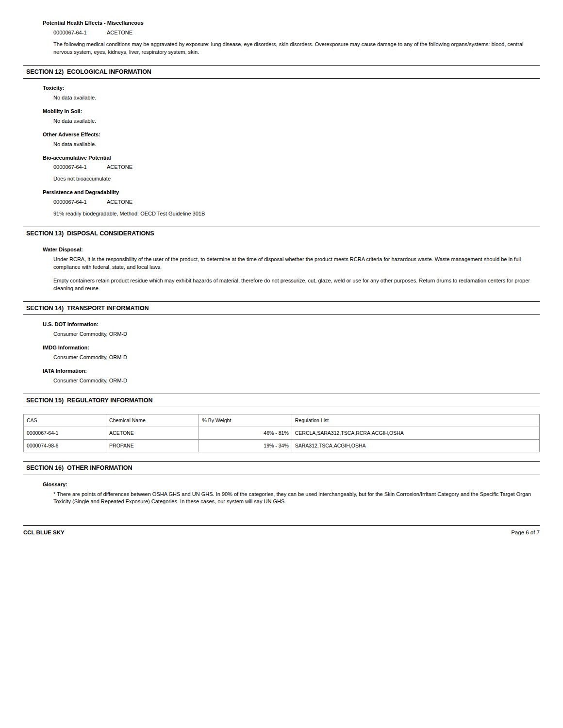Potential Health Effects - Miscellaneous
0000067-64-1 ACETONE
The following medical conditions may be aggravated by exposure: lung disease, eye disorders, skin disorders. Overexposure may cause damage to any of the following organs/systems: blood, central nervous system, eyes, kidneys, liver, respiratory system, skin.
SECTION 12) ECOLOGICAL INFORMATION
Toxicity:
No data available.
Mobility in Soil:
No data available.
Other Adverse Effects:
No data available.
Bio-accumulative Potential
0000067-64-1 ACETONE
Does not bioaccumulate
Persistence and Degradability
0000067-64-1 ACETONE
91% readily biodegradable, Method: OECD Test Guideline 301B
SECTION 13) DISPOSAL CONSIDERATIONS
Water Disposal:
Under RCRA, it is the responsibility of the user of the product, to determine at the time of disposal whether the product meets RCRA criteria for hazardous waste. Waste management should be in full compliance with federal, state, and local laws.
Empty containers retain product residue which may exhibit hazards of material, therefore do not pressurize, cut, glaze, weld or use for any other purposes. Return drums to reclamation centers for proper cleaning and reuse.
SECTION 14) TRANSPORT INFORMATION
U.S. DOT Information:
Consumer Commodity, ORM-D
IMDG Information:
Consumer Commodity, ORM-D
IATA Information:
Consumer Commodity, ORM-D
SECTION 15) REGULATORY INFORMATION
| CAS | Chemical Name | % By Weight | Regulation List |
| --- | --- | --- | --- |
| 0000067-64-1 | ACETONE | 46% - 81% | CERCLA,SARA312,TSCA,RCRA,ACGIH,OSHA |
| 0000074-98-6 | PROPANE | 19% - 34% | SARA312,TSCA,ACGIH,OSHA |
SECTION 16) OTHER INFORMATION
Glossary:
* There are points of differences between OSHA GHS and UN GHS. In 90% of the categories, they can be used interchangeably, but for the Skin Corrosion/Irritant Category and the Specific Target Organ Toxicity (Single and Repeated Exposure) Categories. In these cases, our system will say UN GHS.
CCL BLUE SKY Page 6 of 7